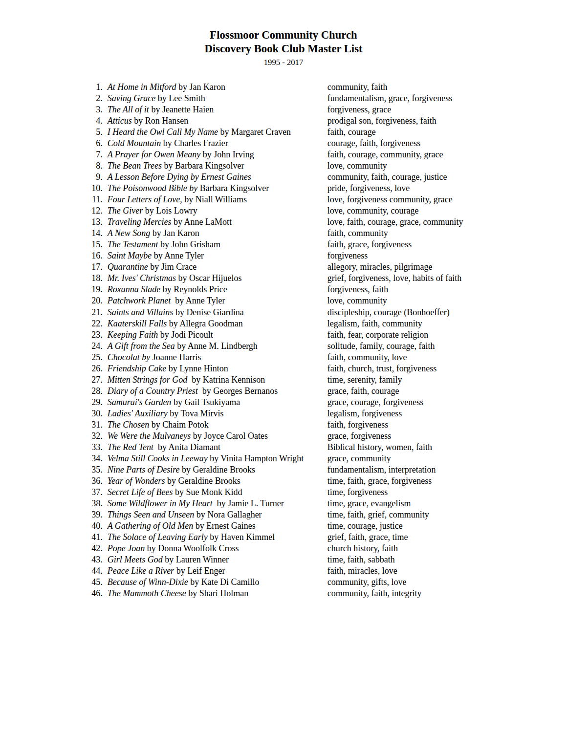Flossmoor Community Church
Discovery Book Club Master List
1995 - 2017
At Home in Mitford by Jan Karon community, faith
Saving Grace by Lee Smith fundamentalism, grace, forgiveness
The All of it by Jeanette Haien forgiveness, grace
Atticus by Ron Hansen prodigal son, forgiveness, faith
I Heard the Owl Call My Name by Margaret Craven faith, courage
Cold Mountain by Charles Frazier courage, faith, forgiveness
A Prayer for Owen Meany by John Irving faith, courage, community, grace
The Bean Trees by Barbara Kingsolver love, community
A Lesson Before Dying by Ernest Gaines community, faith, courage, justice
The Poisonwood Bible by Barbara Kingsolver pride, forgiveness, love
Four Letters of Love, by Niall Williams love, forgiveness community, grace
The Giver by Lois Lowry love, community, courage
Traveling Mercies by Anne LaMott love, faith, courage, grace, community
A New Song by Jan Karon faith, community
The Testament by John Grisham faith, grace, forgiveness
Saint Maybe by Anne Tyler forgiveness
Quarantine by Jim Crace allegory, miracles, pilgrimage
Mr. Ives' Christmas by Oscar Hijuelos grief, forgiveness, love, habits of faith
Roxanna Slade by Reynolds Price forgiveness, faith
Patchwork Planet by Anne Tyler love, community
Saints and Villains by Denise Giardina discipleship, courage (Bonhoeffer)
Kaaterskill Falls by Allegra Goodman legalism, faith, community
Keeping Faith by Jodi Picoult faith, fear, corporate religion
A Gift from the Sea by Anne M. Lindbergh solitude, family, courage, faith
Chocolat by Joanne Harris faith, community, love
Friendship Cake by Lynne Hinton faith, church, trust, forgiveness
Mitten Strings for God by Katrina Kennison time, serenity, family
Diary of a Country Priest by Georges Bernanos grace, faith, courage
Samurai's Garden by Gail Tsukiyama grace, courage, forgiveness
Ladies' Auxiliary by Tova Mirvis legalism, forgiveness
The Chosen by Chaim Potok faith, forgiveness
We Were the Mulvaneys by Joyce Carol Oates grace, forgiveness
The Red Tent by Anita Diamant Biblical history, women, faith
Velma Still Cooks in Leeway by Vinita Hampton Wright grace, community
Nine Parts of Desire by Geraldine Brooks fundamentalism, interpretation
Year of Wonders by Geraldine Brooks time, faith, grace, forgiveness
Secret Life of Bees by Sue Monk Kidd time, forgiveness
Some Wildflower in My Heart by Jamie L. Turner time, grace, evangelism
Things Seen and Unseen by Nora Gallagher time, faith, grief, community
A Gathering of Old Men by Ernest Gaines time, courage, justice
The Solace of Leaving Early by Haven Kimmel grief, faith, grace, time
Pope Joan by Donna Woolfolk Cross church history, faith
Girl Meets God by Lauren Winner time, faith, sabbath
Peace Like a River by Leif Enger faith, miracles, love
Because of Winn-Dixie by Kate Di Camillo community, gifts, love
The Mammoth Cheese by Shari Holman community, faith, integrity